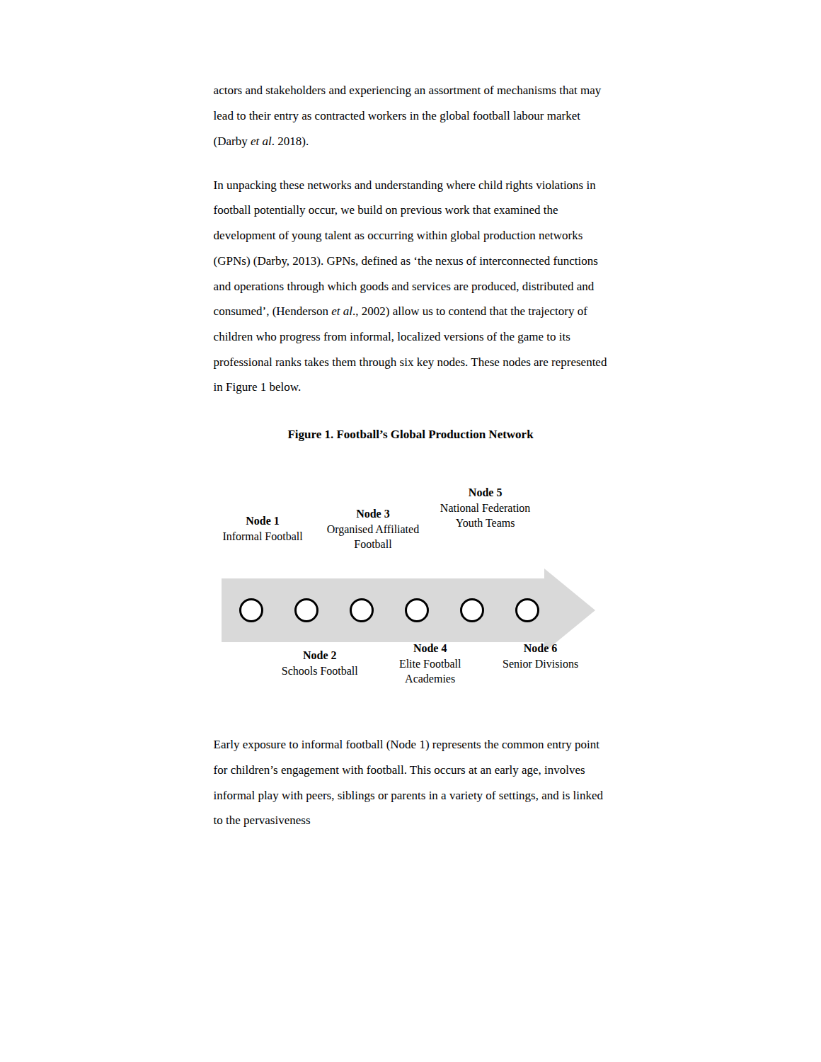actors and stakeholders and experiencing an assortment of mechanisms that may lead to their entry as contracted workers in the global football labour market (Darby et al. 2018).
In unpacking these networks and understanding where child rights violations in football potentially occur, we build on previous work that examined the development of young talent as occurring within global production networks (GPNs) (Darby, 2013). GPNs, defined as ‘the nexus of interconnected functions and operations through which goods and services are produced, distributed and consumed’, (Henderson et al., 2002) allow us to contend that the trajectory of children who progress from informal, localized versions of the game to its professional ranks takes them through six key nodes. These nodes are represented in Figure 1 below.
Figure 1. Football’s Global Production Network
Node 1 Informal Football
Node 3 Organised Affiliated Football
Node 5 National Federation Youth Teams
Node 2 Schools Football
Node 4 Elite Football Academies
Node 6 Senior Divisions
Early exposure to informal football (Node 1) represents the common entry point for children’s engagement with football. This occurs at an early age, involves informal play with peers, siblings or parents in a variety of settings, and is linked to the pervasiveness